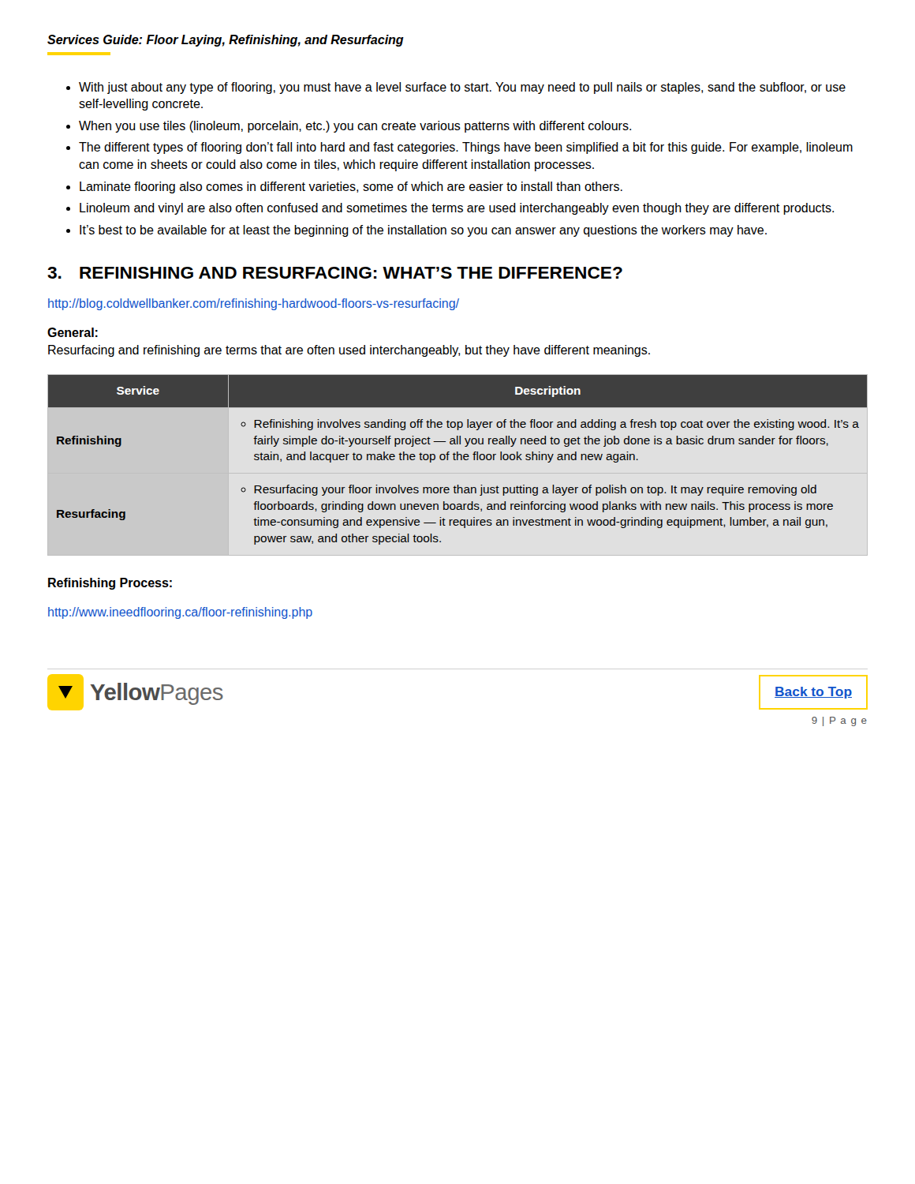Services Guide: Floor Laying, Refinishing, and Resurfacing
With just about any type of flooring, you must have a level surface to start. You may need to pull nails or staples, sand the subfloor, or use self-levelling concrete.
When you use tiles (linoleum, porcelain, etc.) you can create various patterns with different colours.
The different types of flooring don’t fall into hard and fast categories. Things have been simplified a bit for this guide. For example, linoleum can come in sheets or could also come in tiles, which require different installation processes.
Laminate flooring also comes in different varieties, some of which are easier to install than others.
Linoleum and vinyl are also often confused and sometimes the terms are used interchangeably even though they are different products.
It’s best to be available for at least the beginning of the installation so you can answer any questions the workers may have.
3. REFINISHING AND RESURFACING: WHAT’S THE DIFFERENCE?
http://blog.coldwellbanker.com/refinishing-hardwood-floors-vs-resurfacing/
General:
Resurfacing and refinishing are terms that are often used interchangeably, but they have different meanings.
| Service | Description |
| --- | --- |
| Refinishing | Refinishing involves sanding off the top layer of the floor and adding a fresh top coat over the existing wood. It’s a fairly simple do-it-yourself project — all you really need to get the job done is a basic drum sander for floors, stain, and lacquer to make the top of the floor look shiny and new again. |
| Resurfacing | Resurfacing your floor involves more than just putting a layer of polish on top. It may require removing old floorboards, grinding down uneven boards, and reinforcing wood planks with new nails. This process is more time-consuming and expensive — it requires an investment in wood-grinding equipment, lumber, a nail gun, power saw, and other special tools. |
Refinishing Process:
http://www.ineedflooring.ca/floor-refinishing.php
YellowPages
Back to Top
9 | P a g e